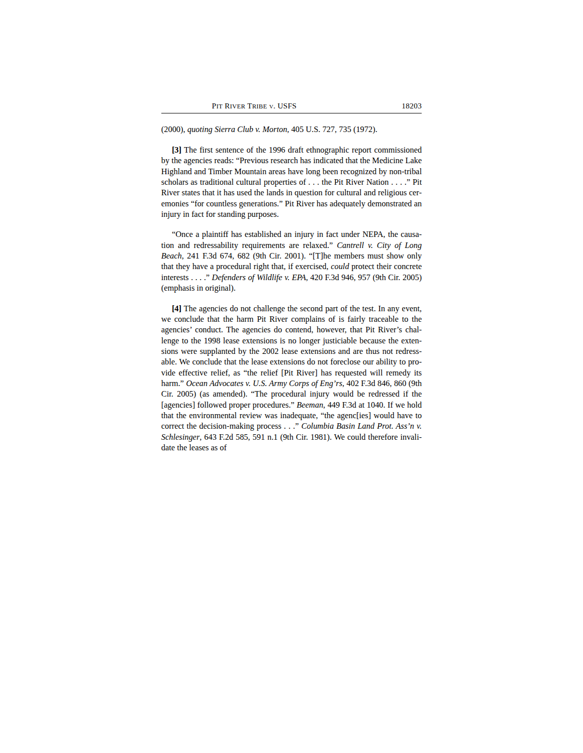PIT RIVER TRIBE v. USFS 18203
(2000), quoting Sierra Club v. Morton, 405 U.S. 727, 735 (1972).
[3] The first sentence of the 1996 draft ethnographic report commissioned by the agencies reads: “Previous research has indicated that the Medicine Lake Highland and Timber Mountain areas have long been recognized by non-tribal scholars as traditional cultural properties of . . . the Pit River Nation . . . .” Pit River states that it has used the lands in question for cultural and religious ceremonies “for countless generations.” Pit River has adequately demonstrated an injury in fact for standing purposes.
“Once a plaintiff has established an injury in fact under NEPA, the causation and redressability requirements are relaxed.” Cantrell v. City of Long Beach, 241 F.3d 674, 682 (9th Cir. 2001). “[T]he members must show only that they have a procedural right that, if exercised, could protect their concrete interests . . . .” Defenders of Wildlife v. EPA, 420 F.3d 946, 957 (9th Cir. 2005) (emphasis in original).
[4] The agencies do not challenge the second part of the test. In any event, we conclude that the harm Pit River complains of is fairly traceable to the agencies’ conduct. The agencies do contend, however, that Pit River’s challenge to the 1998 lease extensions is no longer justiciable because the extensions were supplanted by the 2002 lease extensions and are thus not redressable. We conclude that the lease extensions do not foreclose our ability to provide effective relief, as “the relief [Pit River] has requested will remedy its harm.” Ocean Advocates v. U.S. Army Corps of Eng’rs, 402 F.3d 846, 860 (9th Cir. 2005) (as amended). “The procedural injury would be redressed if the [agencies] followed proper procedures.” Beeman, 449 F.3d at 1040. If we hold that the environmental review was inadequate, “the agenc[ies] would have to correct the decision-making process . . .” Columbia Basin Land Prot. Ass’n v. Schlesinger, 643 F.2d 585, 591 n.1 (9th Cir. 1981). We could therefore invalidate the leases as of